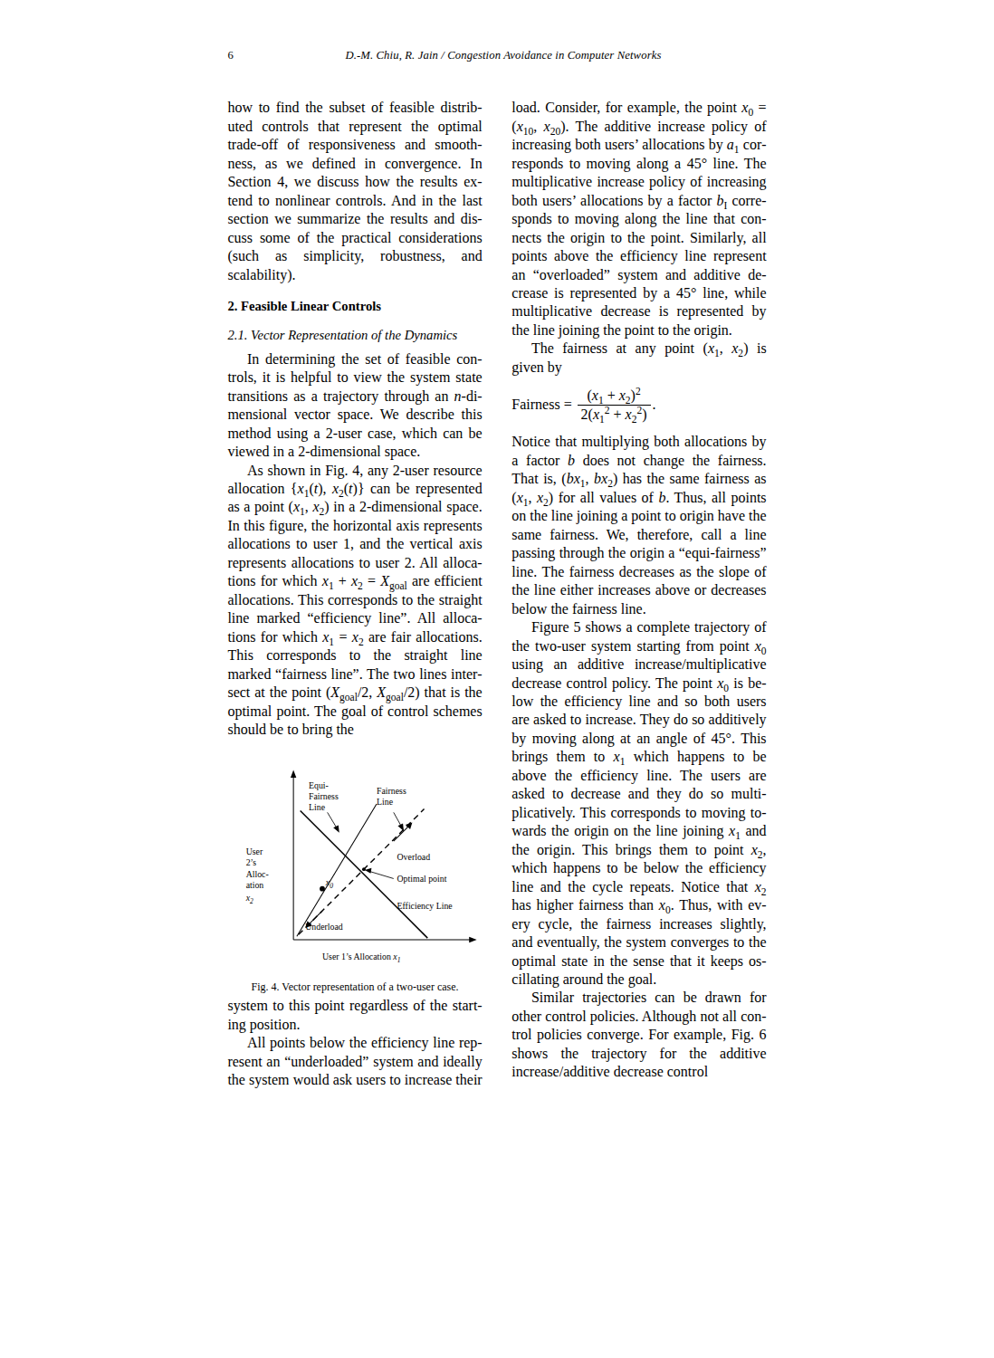6 D.-M. Chiu, R. Jain / Congestion Avoidance in Computer Networks
how to find the subset of feasible distributed controls that represent the optimal trade-off of responsiveness and smoothness, as we defined in convergence. In Section 4, we discuss how the results extend to nonlinear controls. And in the last section we summarize the results and discuss some of the practical considerations (such as simplicity, robustness, and scalability).
2. Feasible Linear Controls
2.1. Vector Representation of the Dynamics
In determining the set of feasible controls, it is helpful to view the system state transitions as a trajectory through an n-dimensional vector space. We describe this method using a 2-user case, which can be viewed in a 2-dimensional space.
As shown in Fig. 4, any 2-user resource allocation {x1(t), x2(t)} can be represented as a point (x1, x2) in a 2-dimensional space. In this figure, the horizontal axis represents allocations to user 1, and the vertical axis represents allocations to user 2. All allocations for which x1 + x2 = Xgoal are efficient allocations. This corresponds to the straight line marked “efficiency line”. All allocations for which x1 = x2 are fair allocations. This corresponds to the straight line marked “fairness line”. The two lines intersect at the point (Xgoal/2, Xgoal/2) that is the optimal point. The goal of control schemes should be to bring the
Equi- Fairness Line Fairness Line User 2’s Alloc- ation x2 x0 Overload Optimal point Efficiency Line Underload User 1’s Allocation x1
Fig. 4. Vector representation of a two-user case.
system to this point regardless of the starting position.
All points below the efficiency line represent an “underloaded” system and ideally the system would ask users to increase their load. Consider, for example, the point x0 = (x10, x20). The additive increase policy of increasing both users’ allocations by a1 corresponds to moving along a 45° line. The multiplicative increase policy of increasing both users’ allocations by a factor bI corresponds to moving along the line that connects the origin to the point. Similarly, all points above the efficiency line represent an “overloaded” system and additive decrease is represented by a 45° line, while multiplicative decrease is represented by the line joining the point to the origin.
The fairness at any point (x1, x2) is given by
Fairness = (x1 + x2)2 2(x12 + x22) .
Notice that multiplying both allocations by a factor b does not change the fairness. That is, (bx1, bx2) has the same fairness as (x1, x2) for all values of b. Thus, all points on the line joining a point to origin have the same fairness. We, therefore, call a line passing through the origin a “equi-fairness” line. The fairness decreases as the slope of the line either increases above or decreases below the fairness line.
Figure 5 shows a complete trajectory of the two-user system starting from point x0 using an additive increase/multiplicative decrease control policy. The point x0 is below the efficiency line and so both users are asked to increase. They do so additively by moving along at an angle of 45°. This brings them to x1 which happens to be above the efficiency line. The users are asked to decrease and they do so multiplicatively. This corresponds to moving towards the origin on the line joining x1 and the origin. This brings them to point x2, which happens to be below the efficiency line and the cycle repeats. Notice that x2 has higher fairness than x0. Thus, with every cycle, the fairness increases slightly, and eventually, the system converges to the optimal state in the sense that it keeps oscillating around the goal.
Similar trajectories can be drawn for other control policies. Although not all control policies converge. For example, Fig. 6 shows the trajectory for the additive increase/additive decrease control